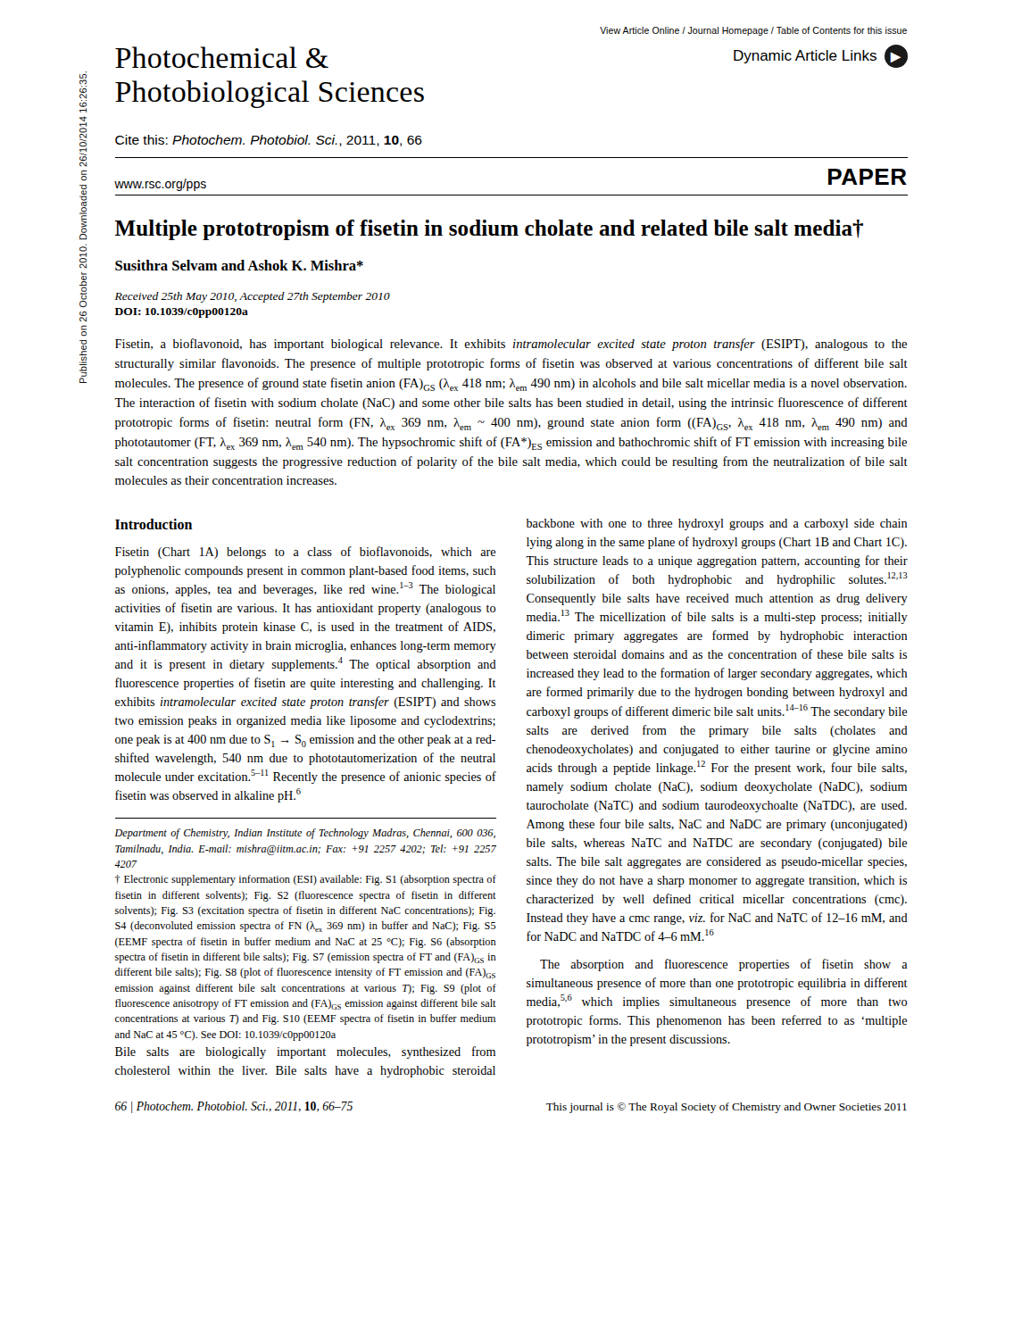Published on 26 October 2010. Downloaded on 26/10/2014 16:26:35.
View Article Online / Journal Homepage / Table of Contents for this issue
Photochemical &
Photobiological Sciences
Dynamic Article Links ▶
Cite this: Photochem. Photobiol. Sci., 2011, 10, 66
www.rsc.org/pps
PAPER
Multiple prototropism of fisetin in sodium cholate and related bile salt media†
Susithra Selvam and Ashok K. Mishra*
Received 25th May 2010, Accepted 27th September 2010
DOI: 10.1039/c0pp00120a
Fisetin, a bioflavonoid, has important biological relevance. It exhibits intramolecular excited state proton transfer (ESIPT), analogous to the structurally similar flavonoids. The presence of multiple prototropic forms of fisetin was observed at various concentrations of different bile salt molecules. The presence of ground state fisetin anion (FA)GS (λex 418 nm; λem 490 nm) in alcohols and bile salt micellar media is a novel observation. The interaction of fisetin with sodium cholate (NaC) and some other bile salts has been studied in detail, using the intrinsic fluorescence of different prototropic forms of fisetin: neutral form (FN, λex 369 nm, λem ~ 400 nm), ground state anion form ((FA)GS, λex 418 nm, λem 490 nm) and phototautomer (FT, λex 369 nm, λem 540 nm). The hypsochromic shift of (FA*)ES emission and bathochromic shift of FT emission with increasing bile salt concentration suggests the progressive reduction of polarity of the bile salt media, which could be resulting from the neutralization of bile salt molecules as their concentration increases.
Introduction
Fisetin (Chart 1A) belongs to a class of bioflavonoids, which are polyphenolic compounds present in common plant-based food items, such as onions, apples, tea and beverages, like red wine.1–3 The biological activities of fisetin are various. It has antioxidant property (analogous to vitamin E), inhibits protein kinase C, is used in the treatment of AIDS, anti-inflammatory activity in brain microglia, enhances long-term memory and it is present in dietary supplements.4 The optical absorption and fluorescence properties of fisetin are quite interesting and challenging. It exhibits intramolecular excited state proton transfer (ESIPT) and shows two emission peaks in organized media like liposome and cyclodextrins; one peak is at 400 nm due to S1 → S0 emission and the other peak at a red-shifted wavelength, 540 nm due to phototautomerization of the neutral molecule under excitation.5–11 Recently the presence of anionic species of fisetin was observed in alkaline pH.6
Department of Chemistry, Indian Institute of Technology Madras, Chennai, 600 036, Tamilnadu, India. E-mail: mishra@iitm.ac.in; Fax: +91 2257 4202; Tel: +91 2257 4207
† Electronic supplementary information (ESI) available: Fig. S1 (absorption spectra of fisetin in different solvents); Fig. S2 (fluorescence spectra of fisetin in different solvents); Fig. S3 (excitation spectra of fisetin in different NaC concentrations); Fig. S4 (deconvoluted emission spectra of FN (λex 369 nm) in buffer and NaC); Fig. S5 (EEMF spectra of fisetin in buffer medium and NaC at 25 °C); Fig. S6 (absorption spectra of fisetin in different bile salts); Fig. S7 (emission spectra of FT and (FA)GS in different bile salts); Fig. S8 (plot of fluorescence intensity of FT emission and (FA)GS emission against different bile salt concentrations at various T); Fig. S9 (plot of fluorescence anisotropy of FT emission and (FA)GS emission against different bile salt concentrations at various T) and Fig. S10 (EEMF spectra of fisetin in buffer medium and NaC at 45 °C). See DOI: 10.1039/c0pp00120a
Bile salts are biologically important molecules, synthesized from cholesterol within the liver. Bile salts have a hydrophobic steroidal backbone with one to three hydroxyl groups and a carboxyl side chain lying along in the same plane of hydroxyl groups (Chart 1B and Chart 1C). This structure leads to a unique aggregation pattern, accounting for their solubilization of both hydrophobic and hydrophilic solutes.12,13 Consequently bile salts have received much attention as drug delivery media.13 The micellization of bile salts is a multi-step process; initially dimeric primary aggregates are formed by hydrophobic interaction between steroidal domains and as the concentration of these bile salts is increased they lead to the formation of larger secondary aggregates, which are formed primarily due to the hydrogen bonding between hydroxyl and carboxyl groups of different dimeric bile salt units.14–16 The secondary bile salts are derived from the primary bile salts (cholates and chenodeoxycholates) and conjugated to either taurine or glycine amino acids through a peptide linkage.12 For the present work, four bile salts, namely sodium cholate (NaC), sodium deoxycholate (NaDC), sodium taurocholate (NaTC) and sodium taurodeoxychoalte (NaTDC), are used. Among these four bile salts, NaC and NaDC are primary (unconjugated) bile salts, whereas NaTC and NaTDC are secondary (conjugated) bile salts. The bile salt aggregates are considered as pseudo-micellar species, since they do not have a sharp monomer to aggregate transition, which is characterized by well defined critical micellar concentrations (cmc). Instead they have a cmc range, viz. for NaC and NaTC of 12–16 mM, and for NaDC and NaTDC of 4–6 mM.16
The absorption and fluorescence properties of fisetin show a simultaneous presence of more than one prototropic equilibria in different media,5,6 which implies simultaneous presence of more than two prototropic forms. This phenomenon has been referred to as ‘multiple prototropism’ in the present discussions.
66 | Photochem. Photobiol. Sci., 2011, 10, 66–75
This journal is © The Royal Society of Chemistry and Owner Societies 2011